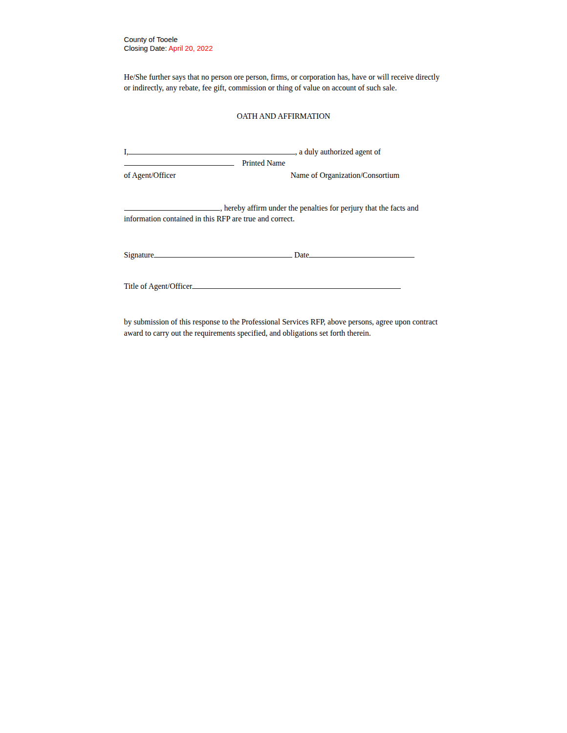County of Tooele
Closing Date: April 20, 2022
He/She further says that no person ore person, firms, or corporation has, have or will receive directly or indirectly, any rebate, fee gift, commission or thing of value on account of such sale.
OATH AND AFFIRMATION
I, , a duly authorized agent of Printed Name
of Agent/Officer Name of Organization/Consortium
, hereby affirm under the penalties for perjury that the facts and information contained in this RFP are true and correct.
Signature Date
Title of Agent/Officer
by submission of this response to the Professional Services RFP, above persons, agree upon contract award to carry out the requirements specified, and obligations set forth therein.